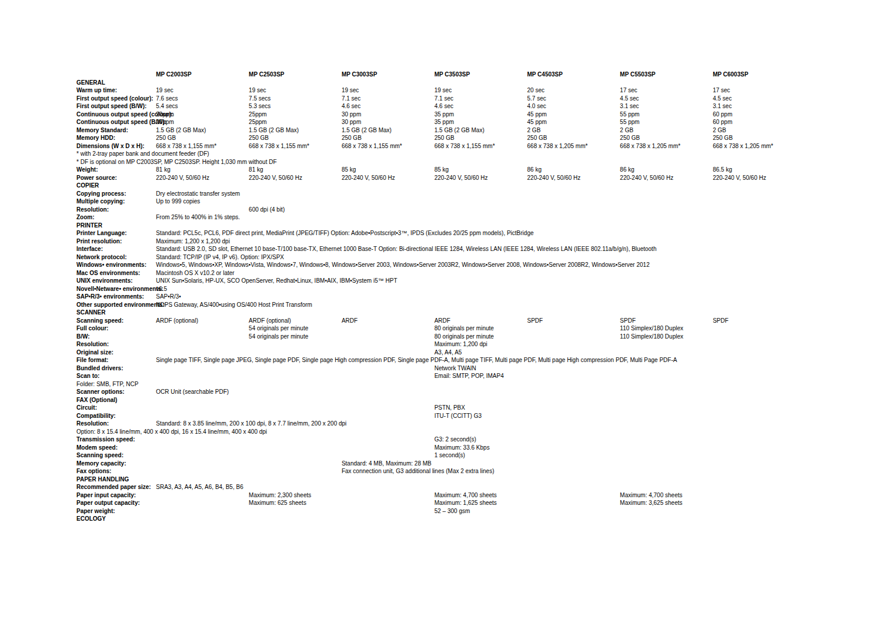| | MP C2003SP | MP C2503SP | MP C3003SP | MP C3503SP | MP C4503SP | MP C5503SP | MP C6003SP |
| GENERAL | |
| Warm up time: | 19 sec | 19 sec | 19 sec | 19 sec | 20 sec | 17 sec | 17 sec |
| First output speed (colour): | 7.6 secs | 7.5 secs | 7.1 sec | 7.1 sec | 5.7 sec | 4.5 sec | 4.5 sec |
| First output speed (B/W): | 5.4 secs | 5.3 secs | 4.6 sec | 4.6 sec | 4.0 sec | 3.1 sec | 3.1 sec |
| Continuous output speed (colour): | 20ppm | 25ppm | 30 ppm | 35 ppm | 45 ppm | 55 ppm | 60 ppm |
| Continuous output speed (B/W): | 20ppm | 25ppm | 30 ppm | 35 ppm | 45 ppm | 55 ppm | 60 ppm |
| Memory Standard: | 1.5 GB (2 GB Max) | 1.5 GB (2 GB Max) | 1.5 GB (2 GB Max) | 1.5 GB (2 GB Max) | 2 GB | 2 GB | 2 GB |
| Memory HDD: | 250 GB | 250 GB | 250 GB | 250 GB | 250 GB | 250 GB | 250 GB |
| Dimensions (W x D x H): | 668 x 738 x 1,155 mm* | 668 x 738 x 1,155 mm* | 668 x 738 x 1,155 mm* | 668 x 738 x 1,155 mm* | 668 x 738 x 1,205 mm* | 668 x 738 x 1,205 mm* | 668 x 738 x 1,205 mm* |
| * with 2-tray paper bank and document feeder (DF) |
| * DF is optional on MP C2003SP, MP C2503SP. Height 1,030 mm without DF |
| Weight: | 81 kg | 81 kg | 85 kg | 85 kg | 86 kg | 86 kg | 86.5 kg |
| Power source: | 220-240 V, 50/60 Hz | 220-240 V, 50/60 Hz | 220-240 V, 50/60 Hz | 220-240 V, 50/60 Hz | 220-240 V, 50/60 Hz | 220-240 V, 50/60 Hz | 220-240 V, 50/60 Hz |
| COPIER | |
| Copying process: | Dry electrostatic transfer system |
| Multiple copying: | Up to 999 copies |
| Resolution: | | 600 dpi (4 bit) |
| Zoom: | From 25% to 400% in 1% steps. |
| PRINTER | |
| Printer Language: | Standard: PCL5c, PCL6, PDF direct print, MediaPrint (JPEG/TIFF) Option: Adobe•Postscript•3™, IPDS (Excludes 20/25 ppm models), PictBridge |
| Print resolution: | Maximum: 1,200 x 1,200 dpi |
| Interface: | Standard: USB 2.0, SD slot, Ethernet 10 base-T/100 base-TX, Ethernet 1000 Base-T Option: Bi-directional IEEE 1284, Wireless LAN (IEEE 1284, Wireless LAN (IEEE 802.11a/b/g/n), Bluetooth |
| Network protocol: | Standard: TCP/IP (IP v4, IP v6). Option: IPX/SPX |
| Windows• environments: | Windows•5, Windows•XP, Windows•Vista, Windows•7, Windows•8, Windows•Server 2003, Windows•Server 2003R2, Windows•Server 2008, Windows•Server 2008R2, Windows•Server 2012 |
| Mac OS environments: | Macintosh OS X v10.2 or later |
| UNIX environments: | UNIX Sun•Solaris, HP-UX, SCO OpenServer, Redhat•Linux, IBM•AIX, IBM•System i5™ HPT |
| Novell•Netware• environments: | v6.5 |
| SAP•R/3• environments: | SAP•R/3• |
| Other supported environments: | NDPS Gateway, AS/400•using OS/400 Host Print Transform |
| SCANNER | |
| Scanning speed: | ARDF (optional) | ARDF (optional) | ARDF | ARDF | SPDF | SPDF | SPDF |
| Full colour: | | 54 originals per minute | | 80 originals per minute | | 110 Simplex/180 Duplex | |
| B/W: | | 54 originals per minute | | 80 originals per minute | | 110 Simplex/180 Duplex | |
| Resolution: | | Maximum: 1,200 dpi | |
| Original size: | | A3, A4, A5 | |
| File format: | Single page TIFF, Single page JPEG, Single page PDF, Single page High compression PDF, Single page PDF-A, Multi page TIFF, Multi page PDF, Multi page High compression PDF, Multi Page PDF-A |
| Bundled drivers: | | Network TWAIN | |
| Scan to: | | Email: SMTP, POP, IMAP4 | |
| Folder: SMB, FTP, NCP | |
| Scanner options: | OCR Unit (searchable PDF) | |
| FAX (Optional) | |
| Circuit: | | PSTN, PBX | |
| Compatibility: | | ITU-T (CCITT) G3 | |
| Resolution: | Standard: 8 x 3.85 line/mm, 200 x 100 dpi, 8 x 7.7 line/mm, 200 x 200 dpi |
| Option: 8 x 15.4 line/mm, 400 x 400 dpi, 16 x 15.4 line/mm, 400 x 400 dpi |
| Transmission speed: | | G3: 2 second(s) | |
| Modem speed: | | Maximum: 33.6 Kbps | |
| Scanning speed: | | 1 second(s) | |
| Memory capacity: | | Standard: 4 MB, Maximum: 28 MB |
| Fax options: | | Fax connection unit, G3 additional lines (Max 2 extra lines) |
| PAPER HANDLING | |
| Recommended paper size: | SRA3, A3, A4, A5, A6, B4, B5, B6 | |
| Paper input capacity: | | Maximum: 2,300 sheets | Maximum: 4,700 sheets | Maximum: 4,700 sheets |
| Paper output capacity: | | Maximum: 625 sheets | Maximum: 1,625 sheets | Maximum: 3,625 sheets |
| Paper weight: | | 52 – 300 gsm | |
| ECOLOGY | |